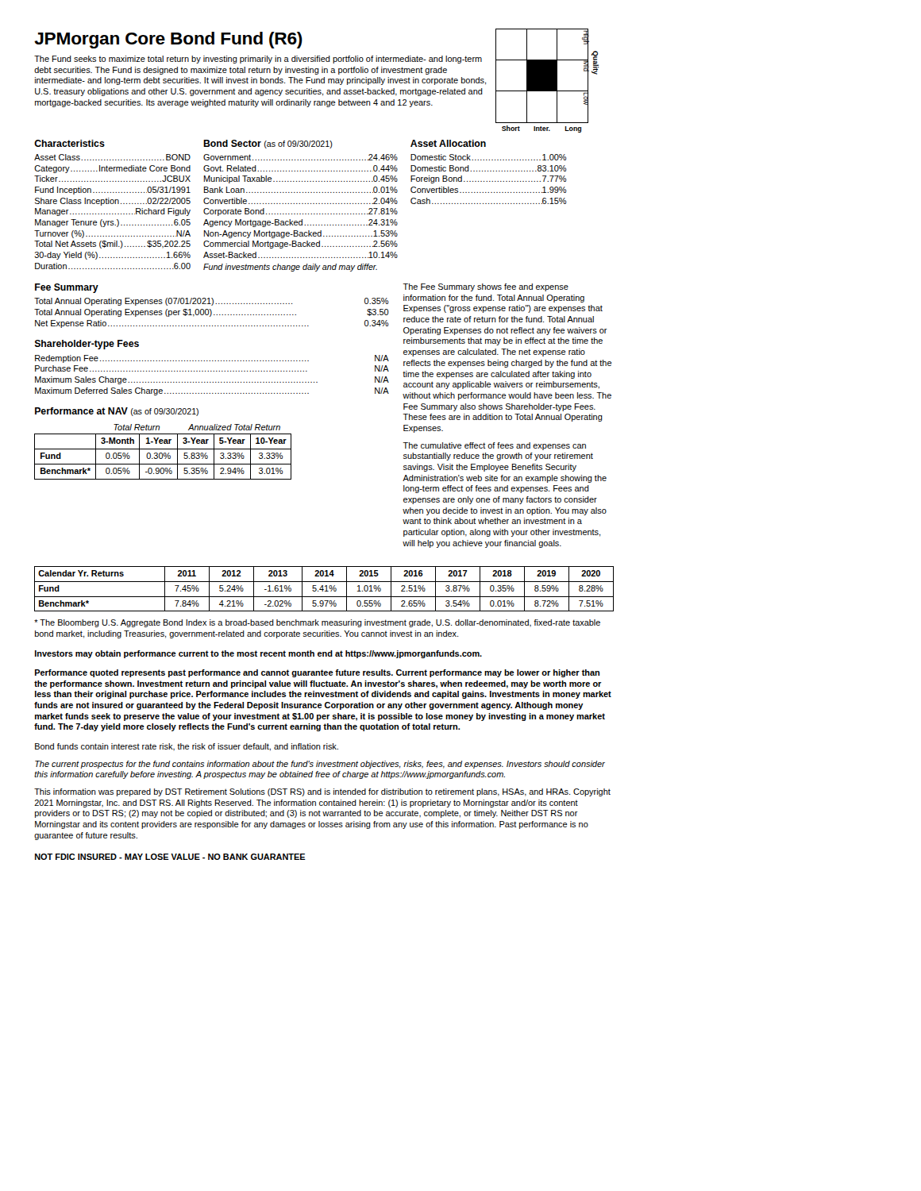High Mid Low Quality
Short Inter. Long
JPMorgan Core Bond Fund (R6)
The Fund seeks to maximize total return by investing primarily in a diversified portfolio of intermediate- and long-term debt securities. The Fund is designed to maximize total return by investing in a portfolio of investment grade intermediate- and long-term debt securities. It will invest in bonds. The Fund may principally invest in corporate bonds, U.S. treasury obligations and other U.S. government and agency securities, and asset-backed, mortgage-related and mortgage-backed securities. Its average weighted maturity will ordinarily range between 4 and 12 years.
Characteristics
Asset Class....................................... BOND
Category............... Intermediate Core Bond
Ticker............................................. JCBUX
Fund Inception........................... 05/31/1991
Share Class Inception............... 02/22/2005
Manager............................. Richard Figuly
Manager Tenure (yrs.).......................... 6.05
Turnover (%)......................................... N/A
Total Net Assets ($mil.)............$35,202.25
30-day Yield (%)............................... 1.66%
Duration.............................................. 6.00
Bond Sector (as of 09/30/2021)
Government..................................................... 24.46%
Govt. Related.................................................... 0.44%
Municipal Taxable............................................. 0.45%
Bank Loan......................................................... 0.01%
Convertible........................................................ 2.04%
Corporate Bond................................................ 27.81%
Agency Mortgage-Backed................................ 24.31%
Non-Agency Mortgage-Backed........................... 1.53%
Commercial Mortgage-Backed........................... 2.56%
Asset-Backed.................................................. 10.14%
Fund investments change daily and may differ.
Asset Allocation
Domestic Stock.............................. 1.00%
Domestic Bond............................ 83.10%
Foreign Bond................................. 7.77%
Convertibles................................... 1.99%
Cash.............................................. 6.15%
Fee Summary
Total Annual Operating Expenses (07/01/2021)............................ 0.35%
Total Annual Operating Expenses (per $1,000)..............................$3.50
Net Expense Ratio........................................................................ 0.34%
Shareholder-type Fees
Redemption Fee........................................................................... N/A
Purchase Fee.............................................................................. N/A
Maximum Sales Charge.................................................................... N/A
Maximum Deferred Sales Charge.................................................... N/A
Performance at NAV (as of 09/30/2021)
| | Total Return | Annualized Total Return |
| | 3-Month | 1-Year | 3-Year | 5-Year | 10-Year |
| Fund | 0.05% | 0.30% | 5.83% | 3.33% | 3.33% |
| Benchmark* | 0.05% | -0.90% | 5.35% | 2.94% | 3.01% |
The Fee Summary shows fee and expense information for the fund. Total Annual Operating Expenses ("gross expense ratio") are expenses that reduce the rate of return for the fund. Total Annual Operating Expenses do not reflect any fee waivers or reimbursements that may be in effect at the time the expenses are calculated. The net expense ratio reflects the expenses being charged by the fund at the time the expenses are calculated after taking into account any applicable waivers or reimbursements, without which performance would have been less. The Fee Summary also shows Shareholder-type Fees. These fees are in addition to Total Annual Operating Expenses.
The cumulative effect of fees and expenses can substantially reduce the growth of your retirement savings. Visit the Employee Benefits Security Administration's web site for an example showing the long-term effect of fees and expenses. Fees and expenses are only one of many factors to consider when you decide to invest in an option. You may also want to think about whether an investment in a particular option, along with your other investments, will help you achieve your financial goals.
| Calendar Yr. Returns | 2011 | 2012 | 2013 | 2014 | 2015 | 2016 | 2017 | 2018 | 2019 | 2020 |
| --- | --- | --- | --- | --- | --- | --- | --- | --- | --- | --- |
| Fund | 7.45% | 5.24% | -1.61% | 5.41% | 1.01% | 2.51% | 3.87% | 0.35% | 8.59% | 8.28% |
| Benchmark* | 7.84% | 4.21% | -2.02% | 5.97% | 0.55% | 2.65% | 3.54% | 0.01% | 8.72% | 7.51% |
* The Bloomberg U.S. Aggregate Bond Index is a broad-based benchmark measuring investment grade, U.S. dollar-denominated, fixed-rate taxable bond market, including Treasuries, government-related and corporate securities. You cannot invest in an index.
Investors may obtain performance current to the most recent month end at https://www.jpmorganfunds.com.
Performance quoted represents past performance and cannot guarantee future results. Current performance may be lower or higher than the performance shown. Investment return and principal value will fluctuate. An investor's shares, when redeemed, may be worth more or less than their original purchase price. Performance includes the reinvestment of dividends and capital gains. Investments in money market funds are not insured or guaranteed by the Federal Deposit Insurance Corporation or any other government agency. Although money market funds seek to preserve the value of your investment at $1.00 per share, it is possible to lose money by investing in a money market fund. The 7-day yield more closely reflects the Fund's current earning than the quotation of total return.
Bond funds contain interest rate risk, the risk of issuer default, and inflation risk.
The current prospectus for the fund contains information about the fund's investment objectives, risks, fees, and expenses. Investors should consider this information carefully before investing. A prospectus may be obtained free of charge at https://www.jpmorganfunds.com.
This information was prepared by DST Retirement Solutions (DST RS) and is intended for distribution to retirement plans, HSAs, and HRAs. Copyright 2021 Morningstar, Inc. and DST RS. All Rights Reserved. The information contained herein: (1) is proprietary to Morningstar and/or its content providers or to DST RS; (2) may not be copied or distributed; and (3) is not warranted to be accurate, complete, or timely. Neither DST RS nor Morningstar and its content providers are responsible for any damages or losses arising from any use of this information. Past performance is no guarantee of future results.
NOT FDIC INSURED - MAY LOSE VALUE - NO BANK GUARANTEE